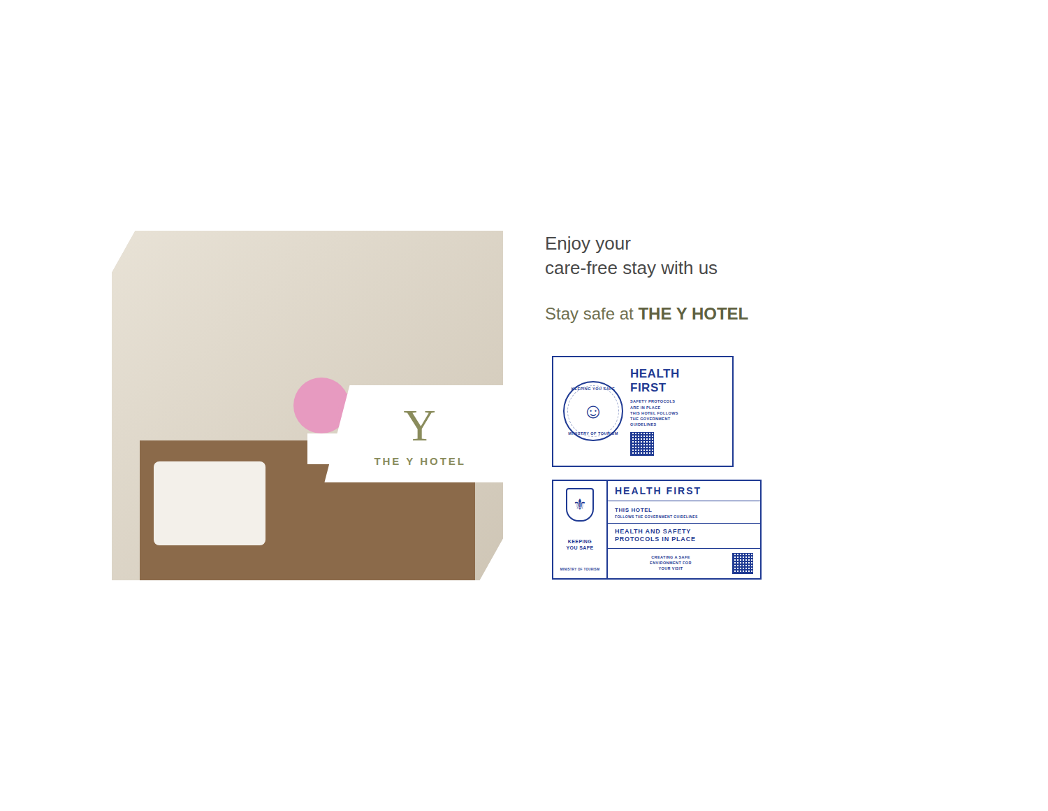Y
THE Y HOTEL
Enjoy your
care-free stay with us
Stay safe at THE Y HOTEL
KEEPING YOU SAFE ☺ MINISTRY OF TOURISM
HEALTH FIRST
Safety protocols
are in place
This hotel follows
the Government
guidelines
⚜
KEEPING
YOU SAFE
MINISTRY OF TOURISM
HEALTH FIRST
THIS HOTEL
FOLLOWS THE GOVERNMENT GUIDELINES
HEALTH AND SAFETY
PROTOCOLS IN PLACE
CREATING A SAFE
ENVIRONMENT FOR
YOUR VISIT